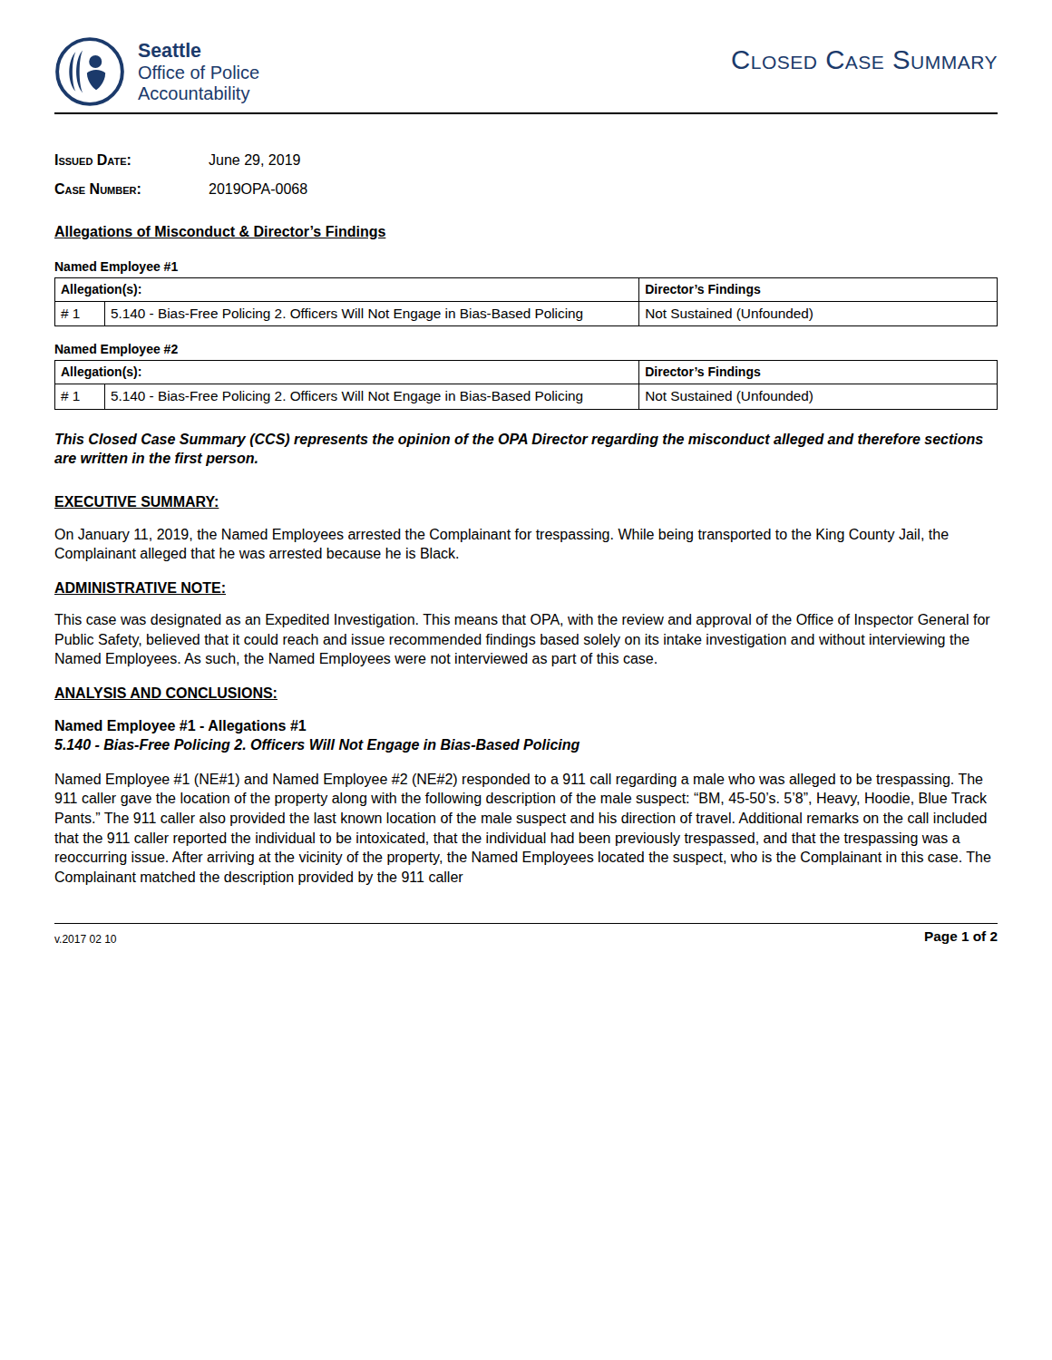Seattle Office of Police
Accountability
Closed Case Summary
Issued Date:
June 29, 2019
Case Number:
2019OPA-0068
Allegations of Misconduct & Director’s Findings
Named Employee #1
| Allegation(s): | Director’s Findings |
| --- | --- |
| # 1 | 5.140 - Bias-Free Policing 2. Officers Will Not Engage in Bias-Based Policing | Not Sustained (Unfounded) |
Named Employee #2
| Allegation(s): | Director’s Findings |
| --- | --- |
| # 1 | 5.140 - Bias-Free Policing 2. Officers Will Not Engage in Bias-Based Policing | Not Sustained (Unfounded) |
This Closed Case Summary (CCS) represents the opinion of the OPA Director regarding the misconduct alleged and therefore sections are written in the first person.
EXECUTIVE SUMMARY:
On January 11, 2019, the Named Employees arrested the Complainant for trespassing. While being transported to the King County Jail, the Complainant alleged that he was arrested because he is Black.
ADMINISTRATIVE NOTE:
This case was designated as an Expedited Investigation. This means that OPA, with the review and approval of the Office of Inspector General for Public Safety, believed that it could reach and issue recommended findings based solely on its intake investigation and without interviewing the Named Employees. As such, the Named Employees were not interviewed as part of this case.
ANALYSIS AND CONCLUSIONS:
Named Employee #1 - Allegations #1
5.140 - Bias-Free Policing 2. Officers Will Not Engage in Bias-Based Policing
Named Employee #1 (NE#1) and Named Employee #2 (NE#2) responded to a 911 call regarding a male who was alleged to be trespassing. The 911 caller gave the location of the property along with the following description of the male suspect: “BM, 45-50’s. 5’8”, Heavy, Hoodie, Blue Track Pants.” The 911 caller also provided the last known location of the male suspect and his direction of travel. Additional remarks on the call included that the 911 caller reported the individual to be intoxicated, that the individual had been previously trespassed, and that the trespassing was a reoccurring issue. After arriving at the vicinity of the property, the Named Employees located the suspect, who is the Complainant in this case. The Complainant matched the description provided by the 911 caller
v.2017 02 10
Page 1 of 2